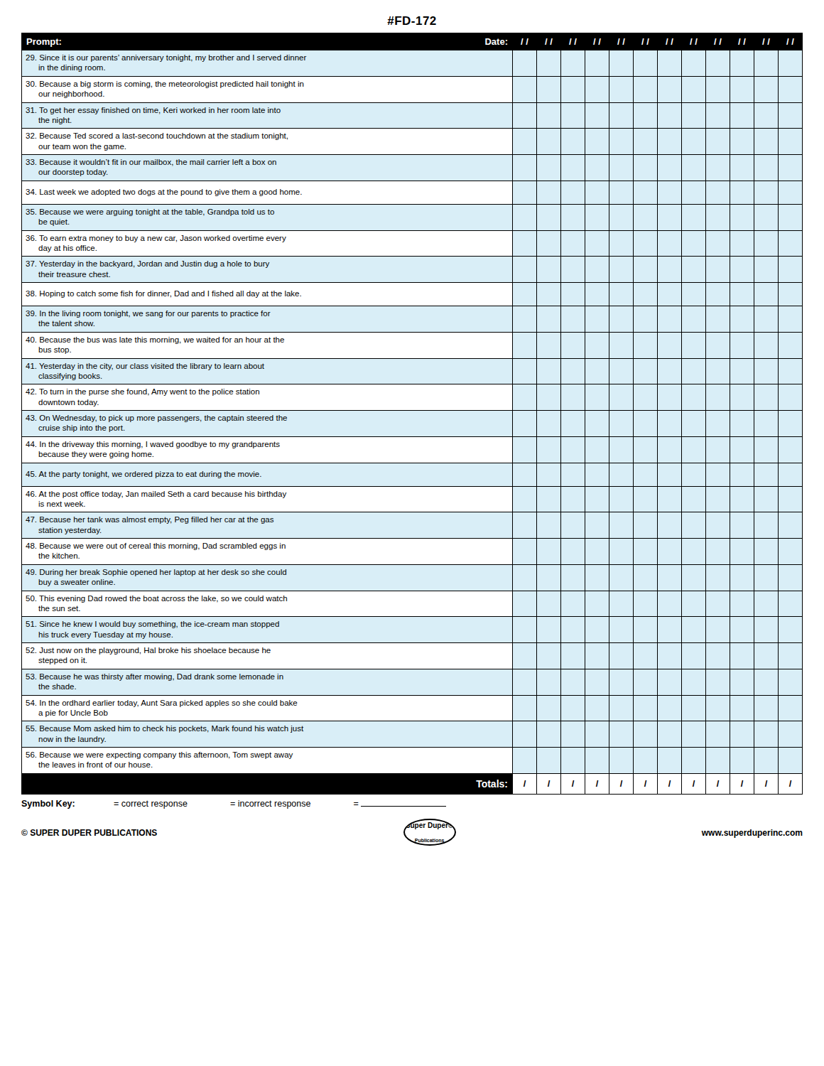#FD-172
| Prompt: Date: | / / | / / | / / | / / | / / | / / | / / | / / | / / | / / | / / | / / |
| --- | --- | --- | --- | --- | --- | --- | --- | --- | --- | --- | --- | --- |
| 29. Since it is our parents’ anniversary tonight, my brother and I served dinner in the dining room. | | | | | | | | | | | | |
| 30. Because a big storm is coming, the meteorologist predicted hail tonight in our neighborhood. | | | | | | | | | | | | |
| 31. To get her essay finished on time, Keri worked in her room late into the night. | | | | | | | | | | | | |
| 32. Because Ted scored a last-second touchdown at the stadium tonight, our team won the game. | | | | | | | | | | | | |
| 33. Because it wouldn’t fit in our mailbox, the mail carrier left a box on our doorstep today. | | | | | | | | | | | | |
| 34. Last week we adopted two dogs at the pound to give them a good home. | | | | | | | | | | | | |
| 35. Because we were arguing tonight at the table, Grandpa told us to be quiet. | | | | | | | | | | | | |
| 36. To earn extra money to buy a new car, Jason worked overtime every day at his office. | | | | | | | | | | | | |
| 37. Yesterday in the backyard, Jordan and Justin dug a hole to bury their treasure chest. | | | | | | | | | | | | |
| 38. Hoping to catch some fish for dinner, Dad and I fished all day at the lake. | | | | | | | | | | | | |
| 39. In the living room tonight, we sang for our parents to practice for the talent show. | | | | | | | | | | | | |
| 40. Because the bus was late this morning, we waited for an hour at the bus stop. | | | | | | | | | | | | |
| 41. Yesterday in the city, our class visited the library to learn about classifying books. | | | | | | | | | | | | |
| 42. To turn in the purse she found, Amy went to the police station downtown today. | | | | | | | | | | | | |
| 43. On Wednesday, to pick up more passengers, the captain steered the cruise ship into the port. | | | | | | | | | | | | |
| 44. In the driveway this morning, I waved goodbye to my grandparents because they were going home. | | | | | | | | | | | | |
| 45. At the party tonight, we ordered pizza to eat during the movie. | | | | | | | | | | | | |
| 46. At the post office today, Jan mailed Seth a card because his birthday is next week. | | | | | | | | | | | | |
| 47. Because her tank was almost empty, Peg filled her car at the gas station yesterday. | | | | | | | | | | | | |
| 48. Because we were out of cereal this morning, Dad scrambled eggs in the kitchen. | | | | | | | | | | | | |
| 49. During her break Sophie opened her laptop at her desk so she could buy a sweater online. | | | | | | | | | | | | |
| 50. This evening Dad rowed the boat across the lake, so we could watch the sun set. | | | | | | | | | | | | |
| 51. Since he knew I would buy something, the ice-cream man stopped his truck every Tuesday at my house. | | | | | | | | | | | | |
| 52. Just now on the playground, Hal broke his shoelace because he stepped on it. | | | | | | | | | | | | |
| 53. Because he was thirsty after mowing, Dad drank some lemonade in the shade. | | | | | | | | | | | | |
| 54. In the ordhard earlier today, Aunt Sara picked apples so she could bake a pie for Uncle Bob | | | | | | | | | | | | |
| 55. Because Mom asked him to check his pockets, Mark found his watch just now in the laundry. | | | | | | | | | | | | |
| 56. Because we were expecting company this afternoon, Tom swept away the leaves in front of our house. | | | | | | | | | | | | |
| Totals: | / | / | / | / | / | / | / | / | / | / | / | / |
Symbol Key: = correct response = incorrect response =
© SUPER DUPER PUBLICATIONS
Super Duper® Publications
www.superduperinc.com